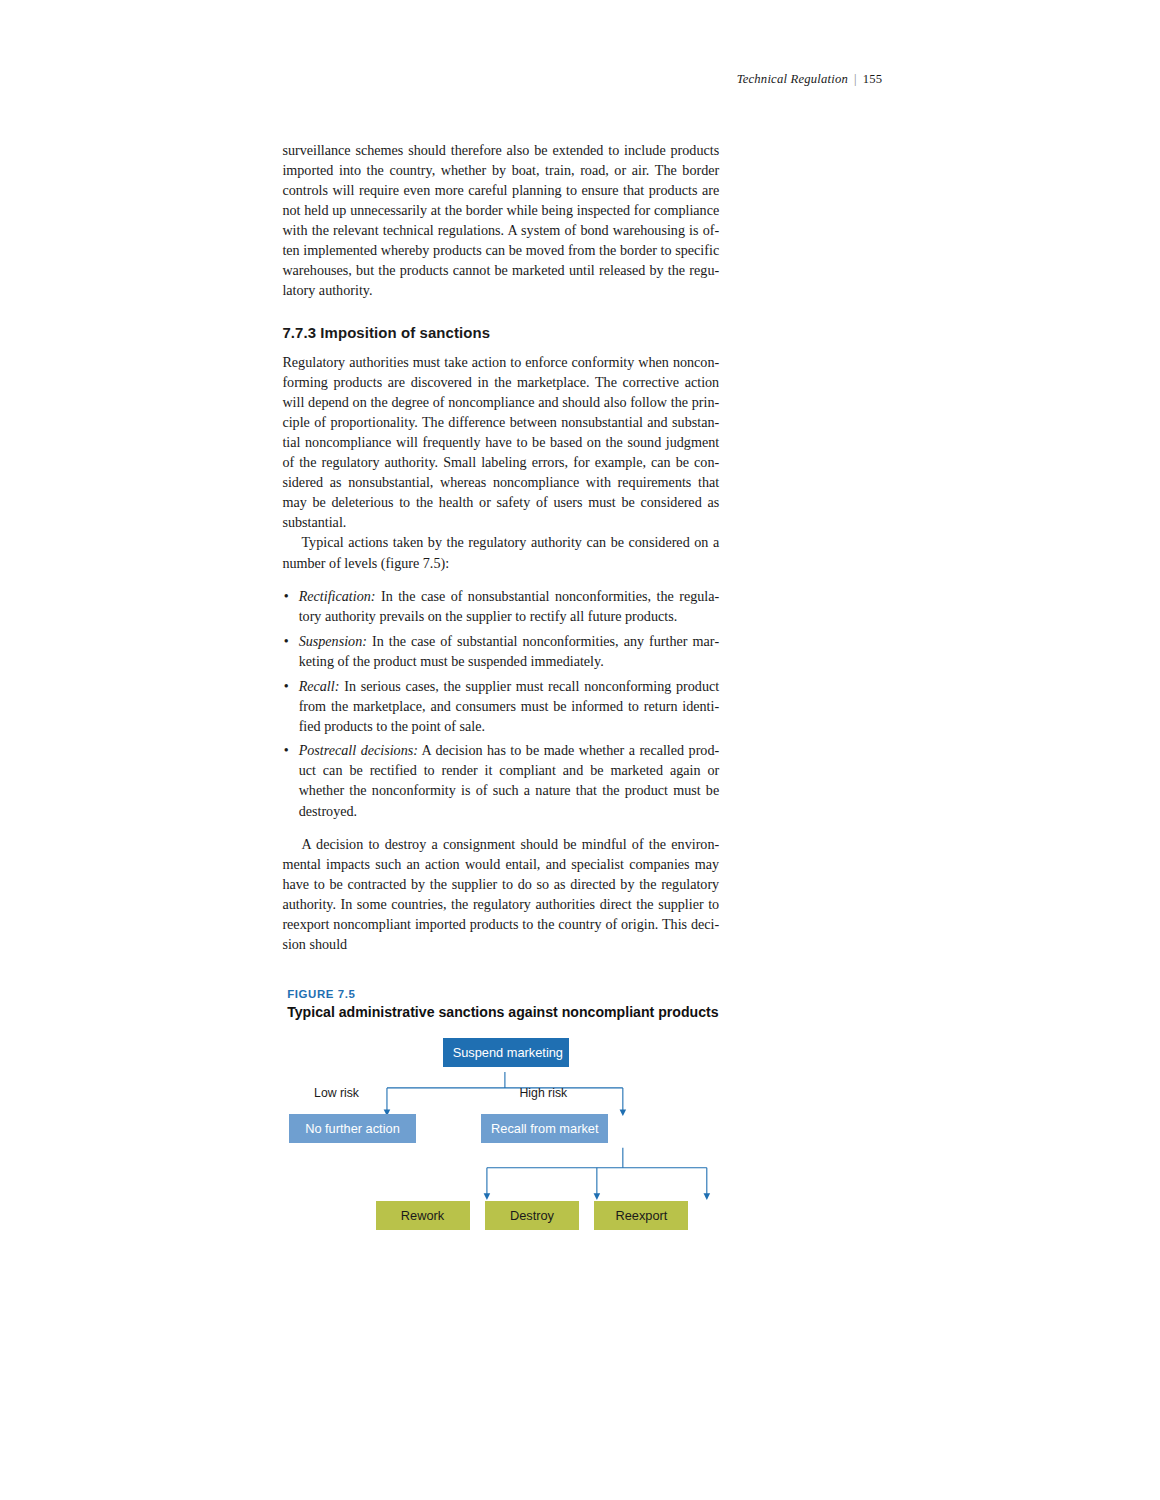Technical Regulation|155
surveillance schemes should therefore also be extended to include products imported into the country, whether by boat, train, road, or air. The border controls will require even more careful planning to ensure that products are not held up unnecessarily at the border while being inspected for compliance with the relevant technical regulations. A system of bond warehousing is often implemented whereby products can be moved from the border to specific warehouses, but the products cannot be marketed until released by the regulatory authority.
7.7.3 Imposition of sanctions
Regulatory authorities must take action to enforce conformity when nonconforming products are discovered in the marketplace. The corrective action will depend on the degree of noncompliance and should also follow the principle of proportionality. The difference between nonsubstantial and substantial noncompliance will frequently have to be based on the sound judgment of the regulatory authority. Small labeling errors, for example, can be considered as nonsubstantial, whereas noncompliance with requirements that may be deleterious to the health or safety of users must be considered as substantial.
Typical actions taken by the regulatory authority can be considered on a number of levels (figure 7.5):
Rectification: In the case of nonsubstantial nonconformities, the regulatory authority prevails on the supplier to rectify all future products.
Suspension: In the case of substantial nonconformities, any further marketing of the product must be suspended immediately.
Recall: In serious cases, the supplier must recall nonconforming product from the marketplace, and consumers must be informed to return identified products to the point of sale.
Postrecall decisions: A decision has to be made whether a recalled product can be rectified to render it compliant and be marketed again or whether the nonconformity is of such a nature that the product must be destroyed.
A decision to destroy a consignment should be mindful of the environmental impacts such an action would entail, and specialist companies may have to be contracted by the supplier to do so as directed by the regulatory authority. In some countries, the regulatory authorities direct the supplier to reexport noncompliant imported products to the country of origin. This decision should
FIGURE 7.5
Typical administrative sanctions against noncompliant products
Suspend marketing
Low risk
High risk
No further action
Recall from market
Rework
Destroy
Reexport